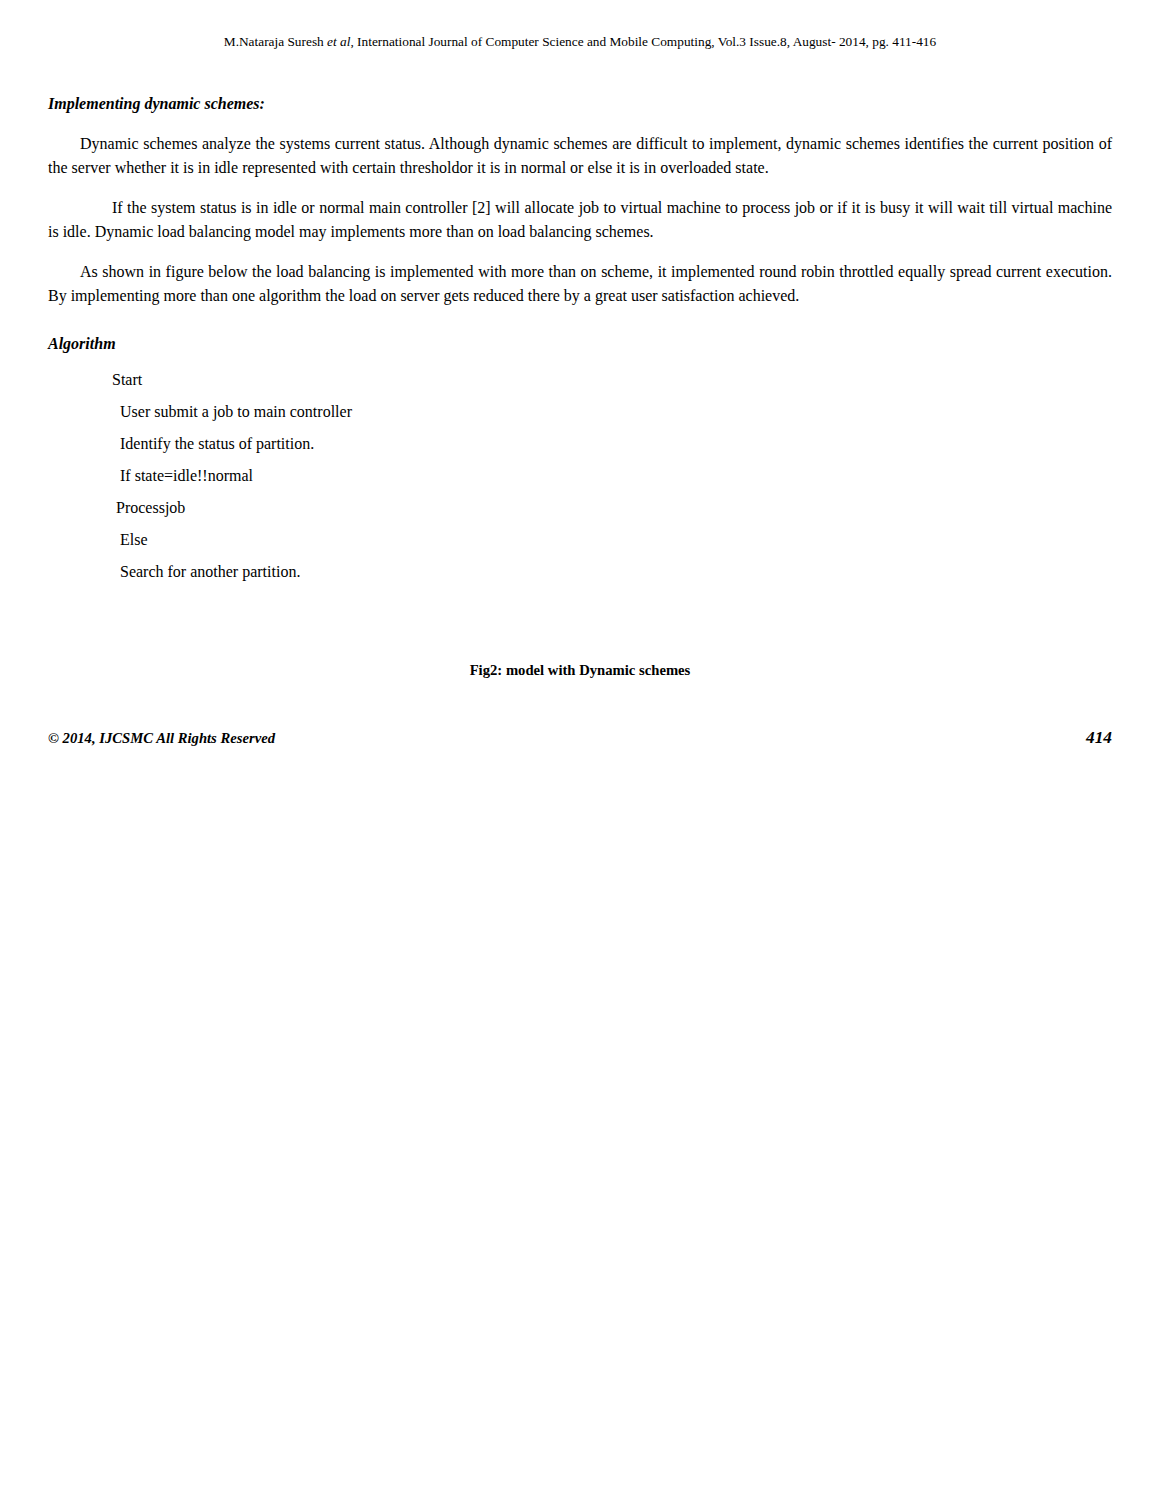M.Nataraja Suresh et al, International Journal of Computer Science and Mobile Computing, Vol.3 Issue.8, August- 2014, pg. 411-416
Implementing dynamic schemes:
Dynamic schemes analyze the systems current status. Although dynamic schemes are difficult to implement, dynamic schemes identifies the current position of the server whether it is in idle represented with certain thresholdor it is in normal or else it is in overloaded state.
If the system status is in idle or normal main controller [2] will allocate job to virtual machine to process job or if it is busy it will wait till virtual machine is idle. Dynamic load balancing model may implements more than on load balancing schemes.
As shown in figure below the load balancing is implemented with more than on scheme, it implemented round robin throttled equally spread current execution. By implementing more than one algorithm the load on server gets reduced there by a great user satisfaction achieved.
Algorithm
Start
User submit a job to main controller
Identify the status of partition.
If state=idle!!normal
Processjob
Else
Search for another partition.
Fig2: model with Dynamic schemes
© 2014, IJCSMC All Rights Reserved 414